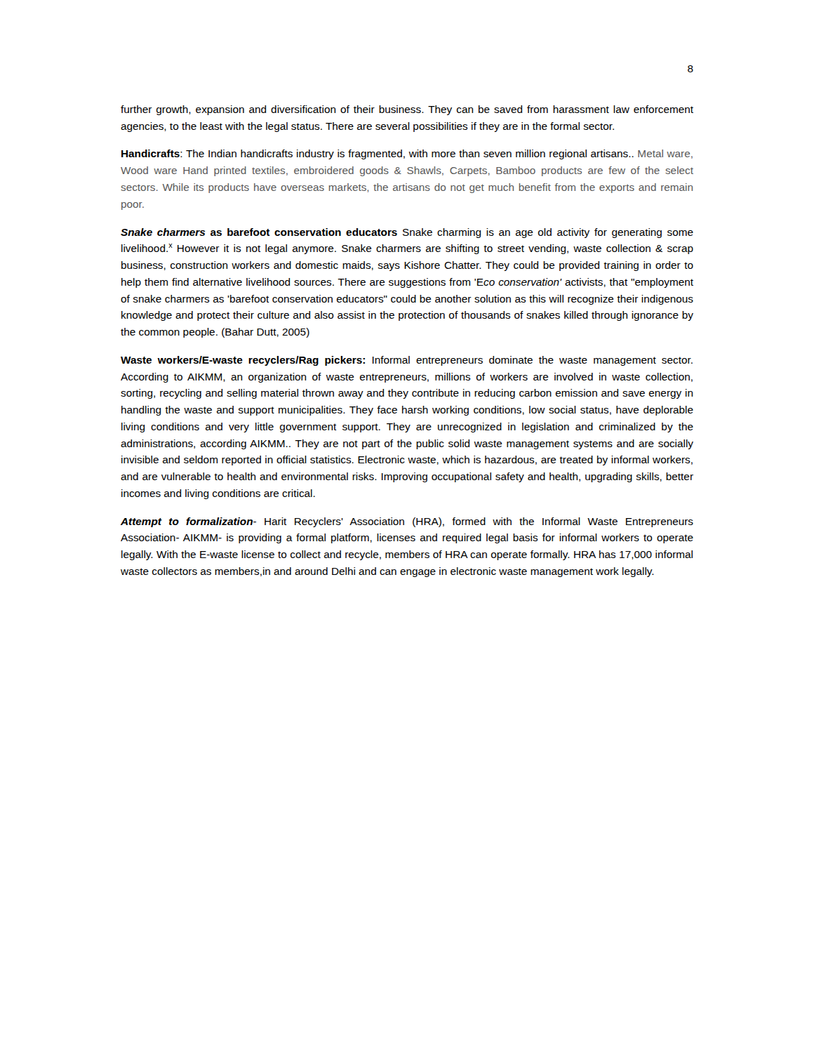8
further growth, expansion and diversification of their business. They can be saved from harassment law enforcement agencies, to the least with the legal status. There are several possibilities if they are in the formal sector.
Handicrafts: The Indian handicrafts industry is fragmented, with more than seven million regional artisans.. Metal ware, Wood ware Hand printed textiles, embroidered goods & Shawls, Carpets, Bamboo products are few of the select sectors. While its products have overseas markets, the artisans do not get much benefit from the exports and remain poor.
Snake charmers as barefoot conservation educators Snake charming is an age old activity for generating some livelihood.x However it is not legal anymore. Snake charmers are shifting to street vending, waste collection & scrap business, construction workers and domestic maids, says Kishore Chatter. They could be provided training in order to help them find alternative livelihood sources. There are suggestions from 'Eco conservation' activists, that "employment of snake charmers as 'barefoot conservation educators" could be another solution as this will recognize their indigenous knowledge and protect their culture and also assist in the protection of thousands of snakes killed through ignorance by the common people. (Bahar Dutt, 2005)
Waste workers/E-waste recyclers/Rag pickers: Informal entrepreneurs dominate the waste management sector. According to AIKMM, an organization of waste entrepreneurs, millions of workers are involved in waste collection, sorting, recycling and selling material thrown away and they contribute in reducing carbon emission and save energy in handling the waste and support municipalities. They face harsh working conditions, low social status, have deplorable living conditions and very little government support. They are unrecognized in legislation and criminalized by the administrations, according AIKMM.. They are not part of the public solid waste management systems and are socially invisible and seldom reported in official statistics. Electronic waste, which is hazardous, are treated by informal workers, and are vulnerable to health and environmental risks. Improving occupational safety and health, upgrading skills, better incomes and living conditions are critical.
Attempt to formalization- Harit Recyclers' Association (HRA), formed with the Informal Waste Entrepreneurs Association- AIKMM- is providing a formal platform, licenses and required legal basis for informal workers to operate legally. With the E-waste license to collect and recycle, members of HRA can operate formally. HRA has 17,000 informal waste collectors as members,in and around Delhi and can engage in electronic waste management work legally.